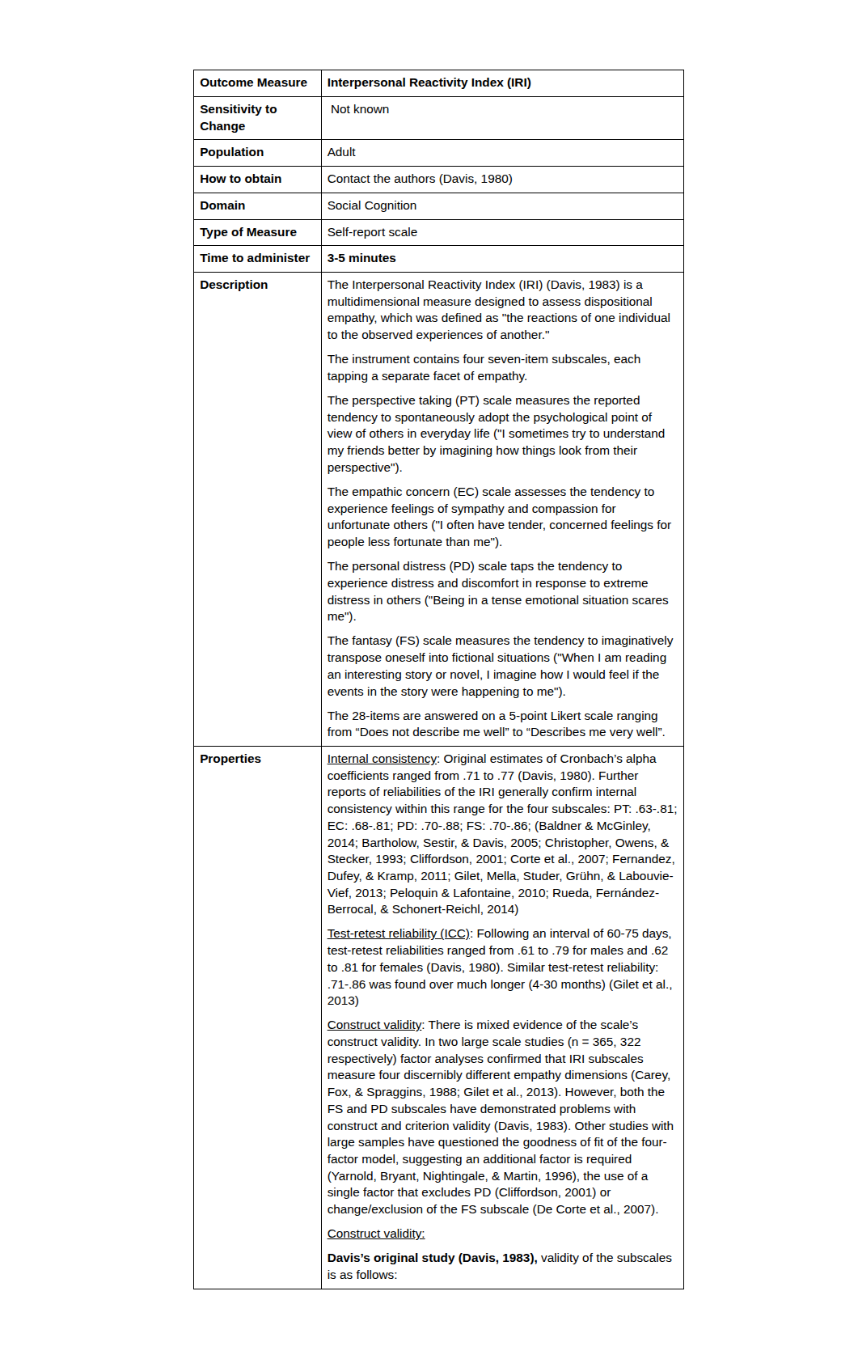| Outcome Measure | Interpersonal Reactivity Index (IRI) |
| Sensitivity to Change | Not known |
| Population | Adult |
| How to obtain | Contact the authors (Davis, 1980) |
| Domain | Social Cognition |
| Type of Measure | Self-report scale |
| Time to administer | 3-5 minutes |
| Description | The Interpersonal Reactivity Index (IRI) (Davis, 1983) is a multidimensional measure designed to assess dispositional empathy, which was defined as "the reactions of one individual to the observed experiences of another." The instrument contains four seven-item subscales, each tapping a separate facet of empathy. The perspective taking (PT) scale measures the reported tendency to spontaneously adopt the psychological point of view of others in everyday life ("I sometimes try to understand my friends better by imagining how things look from their perspective"). The empathic concern (EC) scale assesses the tendency to experience feelings of sympathy and compassion for unfortunate others ("I often have tender, concerned feelings for people less fortunate than me"). The personal distress (PD) scale taps the tendency to experience distress and discomfort in response to extreme distress in others ("Being in a tense emotional situation scares me"). The fantasy (FS) scale measures the tendency to imaginatively transpose oneself into fictional situations ("When I am reading an interesting story or novel, I imagine how I would feel if the events in the story were happening to me"). The 28-items are answered on a 5-point Likert scale ranging from “Does not describe me well” to “Describes me very well”. |
| Properties | Internal consistency : Original estimates of Cronbach’s alpha coefficients ranged from .71 to .77 (Davis, 1980). Further reports of reliabilities of the IRI generally confirm internal consistency within this range for the four subscales: PT: .63-.81; EC: .68-.81; PD: .70-.88; FS: .70-.86; (Baldner & McGinley, 2014; Bartholow, Sestir, & Davis, 2005; Christopher, Owens, & Stecker, 1993; Cliffordson, 2001; Corte et al., 2007; Fernandez, Dufey, & Kramp, 2011; Gilet, Mella, Studer, Grühn, & Labouvie-Vief, 2013; Peloquin & Lafontaine, 2010; Rueda, Fernández-Berrocal, & Schonert-Reichl, 2014) Test-retest reliability (ICC) : Following an interval of 60-75 days, test-retest reliabilities ranged from .61 to .79 for males and .62 to .81 for females (Davis, 1980). Similar test-retest reliability: .71-.86 was found over much longer (4-30 months) (Gilet et al., 2013) Construct validity : There is mixed evidence of the scale’s construct validity. In two large scale studies (n = 365, 322 respectively) factor analyses confirmed that IRI subscales measure four discernibly different empathy dimensions (Carey, Fox, & Spraggins, 1988; Gilet et al., 2013). However, both the FS and PD subscales have demonstrated problems with construct and criterion validity (Davis, 1983). Other studies with large samples have questioned the goodness of fit of the four-factor model, suggesting an additional factor is required (Yarnold, Bryant, Nightingale, & Martin, 1996), the use of a single factor that excludes PD (Cliffordson, 2001) or change/exclusion of the FS subscale (De Corte et al., 2007). Construct validity: Davis’s original study (Davis, 1983), validity of the subscales is as follows: |